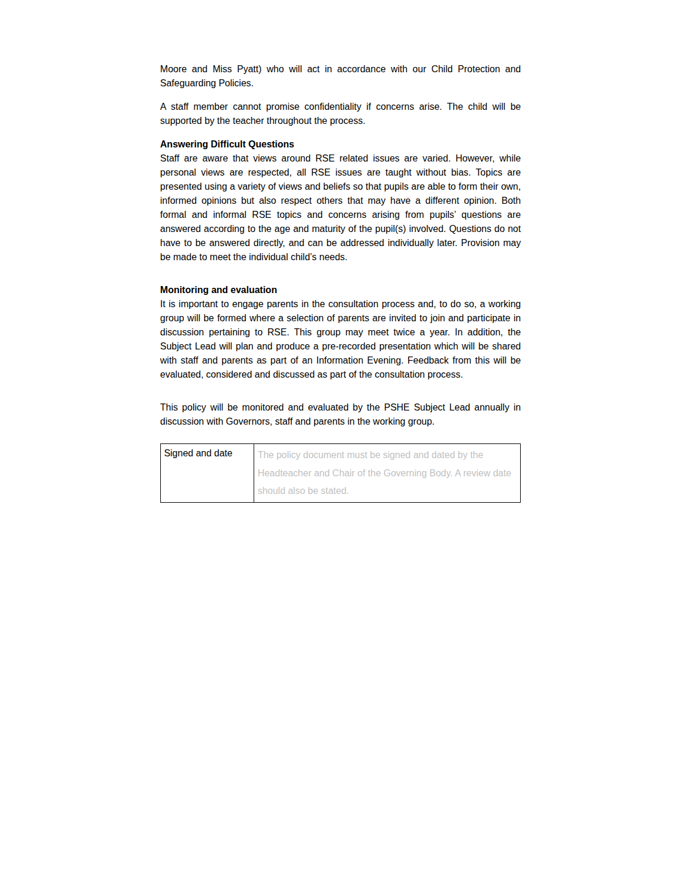Moore and Miss Pyatt) who will act in accordance with our Child Protection and Safeguarding Policies.
A staff member cannot promise confidentiality if concerns arise. The child will be supported by the teacher throughout the process.
Answering Difficult Questions
Staff are aware that views around RSE related issues are varied. However, while personal views are respected, all RSE issues are taught without bias. Topics are presented using a variety of views and beliefs so that pupils are able to form their own, informed opinions but also respect others that may have a different opinion. Both formal and informal RSE topics and concerns arising from pupils’ questions are answered according to the age and maturity of the pupil(s) involved. Questions do not have to be answered directly, and can be addressed individually later. Provision may be made to meet the individual child’s needs.
Monitoring and evaluation
It is important to engage parents in the consultation process and, to do so, a working group will be formed where a selection of parents are invited to join and participate in discussion pertaining to RSE. This group may meet twice a year. In addition, the Subject Lead will plan and produce a pre-recorded presentation which will be shared with staff and parents as part of an Information Evening. Feedback from this will be evaluated, considered and discussed as part of the consultation process.
This policy will be monitored and evaluated by the PSHE Subject Lead annually in discussion with Governors, staff and parents in the working group.
| Signed and date | The policy document must be signed and dated by the Headteacher and Chair of the Governing Body. A review date should also be stated. |